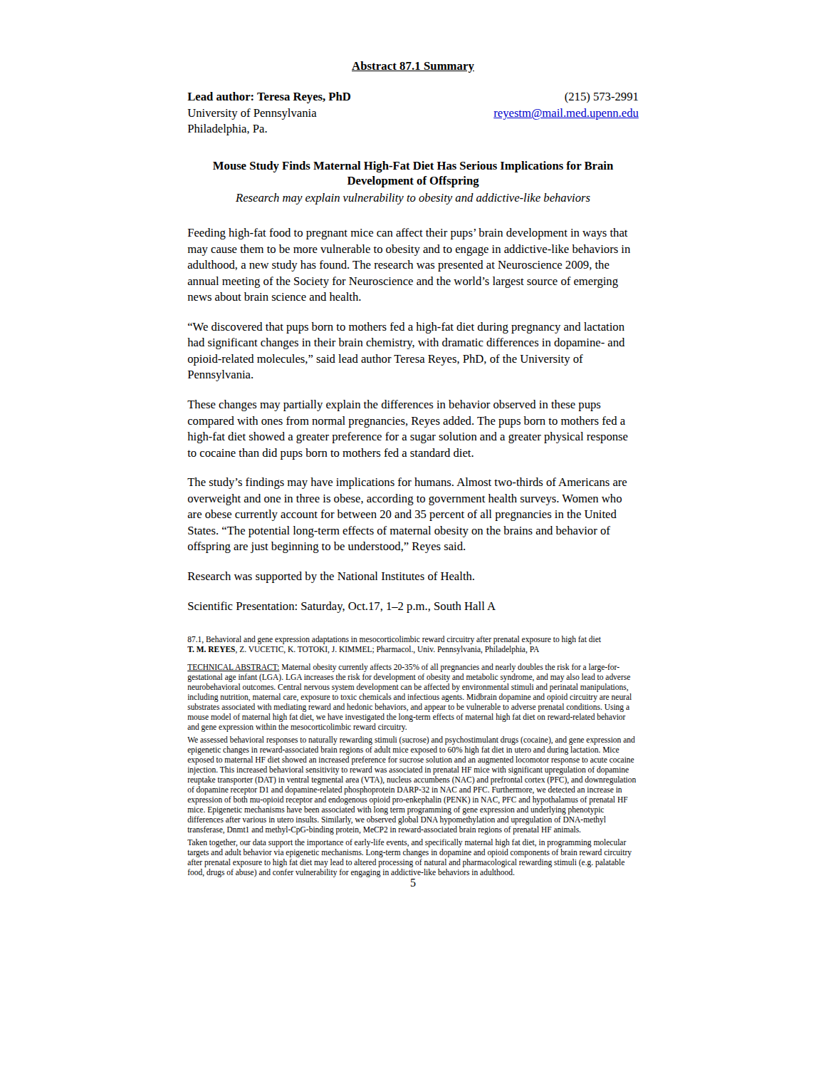Abstract 87.1 Summary
| Lead author: Teresa Reyes, PhD | (215) 573-2991 |
| University of Pennsylvania | reyestm@mail.med.upenn.edu |
| Philadelphia, Pa. | |
Mouse Study Finds Maternal High-Fat Diet Has Serious Implications for Brain Development of Offspring
Research may explain vulnerability to obesity and addictive-like behaviors
Feeding high-fat food to pregnant mice can affect their pups’ brain development in ways that may cause them to be more vulnerable to obesity and to engage in addictive-like behaviors in adulthood, a new study has found. The research was presented at Neuroscience 2009, the annual meeting of the Society for Neuroscience and the world’s largest source of emerging news about brain science and health.
“We discovered that pups born to mothers fed a high-fat diet during pregnancy and lactation had significant changes in their brain chemistry, with dramatic differences in dopamine- and opioid-related molecules,” said lead author Teresa Reyes, PhD, of the University of Pennsylvania.
These changes may partially explain the differences in behavior observed in these pups compared with ones from normal pregnancies, Reyes added. The pups born to mothers fed a high-fat diet showed a greater preference for a sugar solution and a greater physical response to cocaine than did pups born to mothers fed a standard diet.
The study’s findings may have implications for humans. Almost two-thirds of Americans are overweight and one in three is obese, according to government health surveys. Women who are obese currently account for between 20 and 35 percent of all pregnancies in the United States. “The potential long-term effects of maternal obesity on the brains and behavior of offspring are just beginning to be understood,” Reyes said.
Research was supported by the National Institutes of Health.
Scientific Presentation: Saturday, Oct.17, 1–2 p.m., South Hall A
87.1, Behavioral and gene expression adaptations in mesocorticolimbic reward circuitry after prenatal exposure to high fat diet
T. M. REYES, Z. VUCETIC, K. TOTOKI, J. KIMMEL; Pharmacol., Univ. Pennsylvania, Philadelphia, PA
TECHNICAL ABSTRACT: Maternal obesity currently affects 20-35% of all pregnancies and nearly doubles the risk for a large-for-gestational age infant (LGA). LGA increases the risk for development of obesity and metabolic syndrome, and may also lead to adverse neurobehavioral outcomes. Central nervous system development can be affected by environmental stimuli and perinatal manipulations, including nutrition, maternal care, exposure to toxic chemicals and infectious agents. Midbrain dopamine and opioid circuitry are neural substrates associated with mediating reward and hedonic behaviors, and appear to be vulnerable to adverse prenatal conditions. Using a mouse model of maternal high fat diet, we have investigated the long-term effects of maternal high fat diet on reward-related behavior and gene expression within the mesocorticolimbic reward circuitry.
We assessed behavioral responses to naturally rewarding stimuli (sucrose) and psychostimulant drugs (cocaine), and gene expression and epigenetic changes in reward-associated brain regions of adult mice exposed to 60% high fat diet in utero and during lactation. Mice exposed to maternal HF diet showed an increased preference for sucrose solution and an augmented locomotor response to acute cocaine injection. This increased behavioral sensitivity to reward was associated in prenatal HF mice with significant upregulation of dopamine reuptake transporter (DAT) in ventral tegmental area (VTA), nucleus accumbens (NAC) and prefrontal cortex (PFC), and downregulation of dopamine receptor D1 and dopamine-related phosphoprotein DARP-32 in NAC and PFC. Furthermore, we detected an increase in expression of both mu-opioid receptor and endogenous opioid pro-enkephalin (PENK) in NAC, PFC and hypothalamus of prenatal HF mice. Epigenetic mechanisms have been associated with long term programming of gene expression and underlying phenotypic differences after various in utero insults. Similarly, we observed global DNA hypomethylation and upregulation of DNA-methyl transferase, Dnmt1 and methyl-CpG-binding protein, MeCP2 in reward-associated brain regions of prenatal HF animals.
Taken together, our data support the importance of early-life events, and specifically maternal high fat diet, in programming molecular targets and adult behavior via epigenetic mechanisms. Long-term changes in dopamine and opioid components of brain reward circuitry after prenatal exposure to high fat diet may lead to altered processing of natural and pharmacological rewarding stimuli (e.g. palatable food, drugs of abuse) and confer vulnerability for engaging in addictive-like behaviors in adulthood.
5